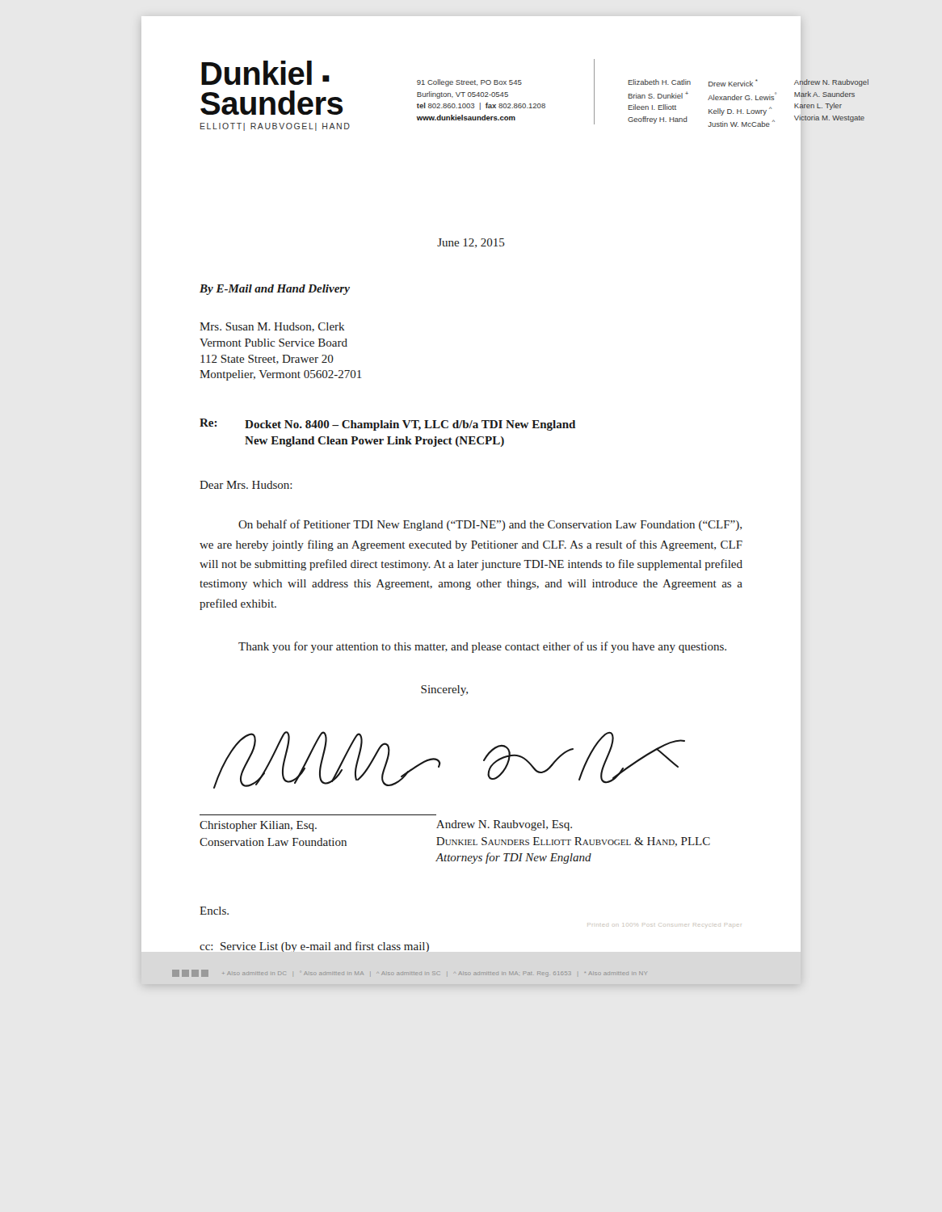Dunkiel ■
Saunders
ELLIOTT| RAUBVOGEL| HAND
91 College Street, PO Box 545
Burlington, VT 05402-0545
tel 802.860.1003 | fax 802.860.1208
www.dunkielsaunders.com
Elizabeth H. Catlin
Brian S. Dunkiel +
Eileen I. Elliott
Geoffrey H. Hand
Drew Kervick *
Alexander G. Lewis°
Kelly D. H. Lowry ^
Justin W. McCabe ^
Andrew N. Raubvogel
Mark A. Saunders
Karen L. Tyler
Victoria M. Westgate
June 12, 2015
By E-Mail and Hand Delivery
Mrs. Susan M. Hudson, Clerk
Vermont Public Service Board
112 State Street, Drawer 20
Montpelier, Vermont 05602-2701
Re:
Docket No. 8400 – Champlain VT, LLC d/b/a TDI New England
New England Clean Power Link Project (NECPL)
Dear Mrs. Hudson:
On behalf of Petitioner TDI New England (“TDI-NE”) and the Conservation Law Foundation (“CLF”), we are hereby jointly filing an Agreement executed by Petitioner and CLF. As a result of this Agreement, CLF will not be submitting prefiled direct testimony. At a later juncture TDI-NE intends to file supplemental prefiled testimony which will address this Agreement, among other things, and will introduce the Agreement as a prefiled exhibit.
Thank you for your attention to this matter, and please contact either of us if you have any questions.
Sincerely,
Christopher Kilian, Esq.
Conservation Law Foundation
Andrew N. Raubvogel, Esq.
Dunkiel Saunders Elliott Raubvogel & Hand, PLLC
Attorneys for TDI New England
Encls.
cc: Service List (by e-mail and first class mail)
Printed on 100% Post Consumer Recycled Paper
+ Also admitted in DC | ° Also admitted in MA | ^ Also admitted in SC | ^ Also admitted in MA; Pat. Reg. 61653 | * Also admitted in NY